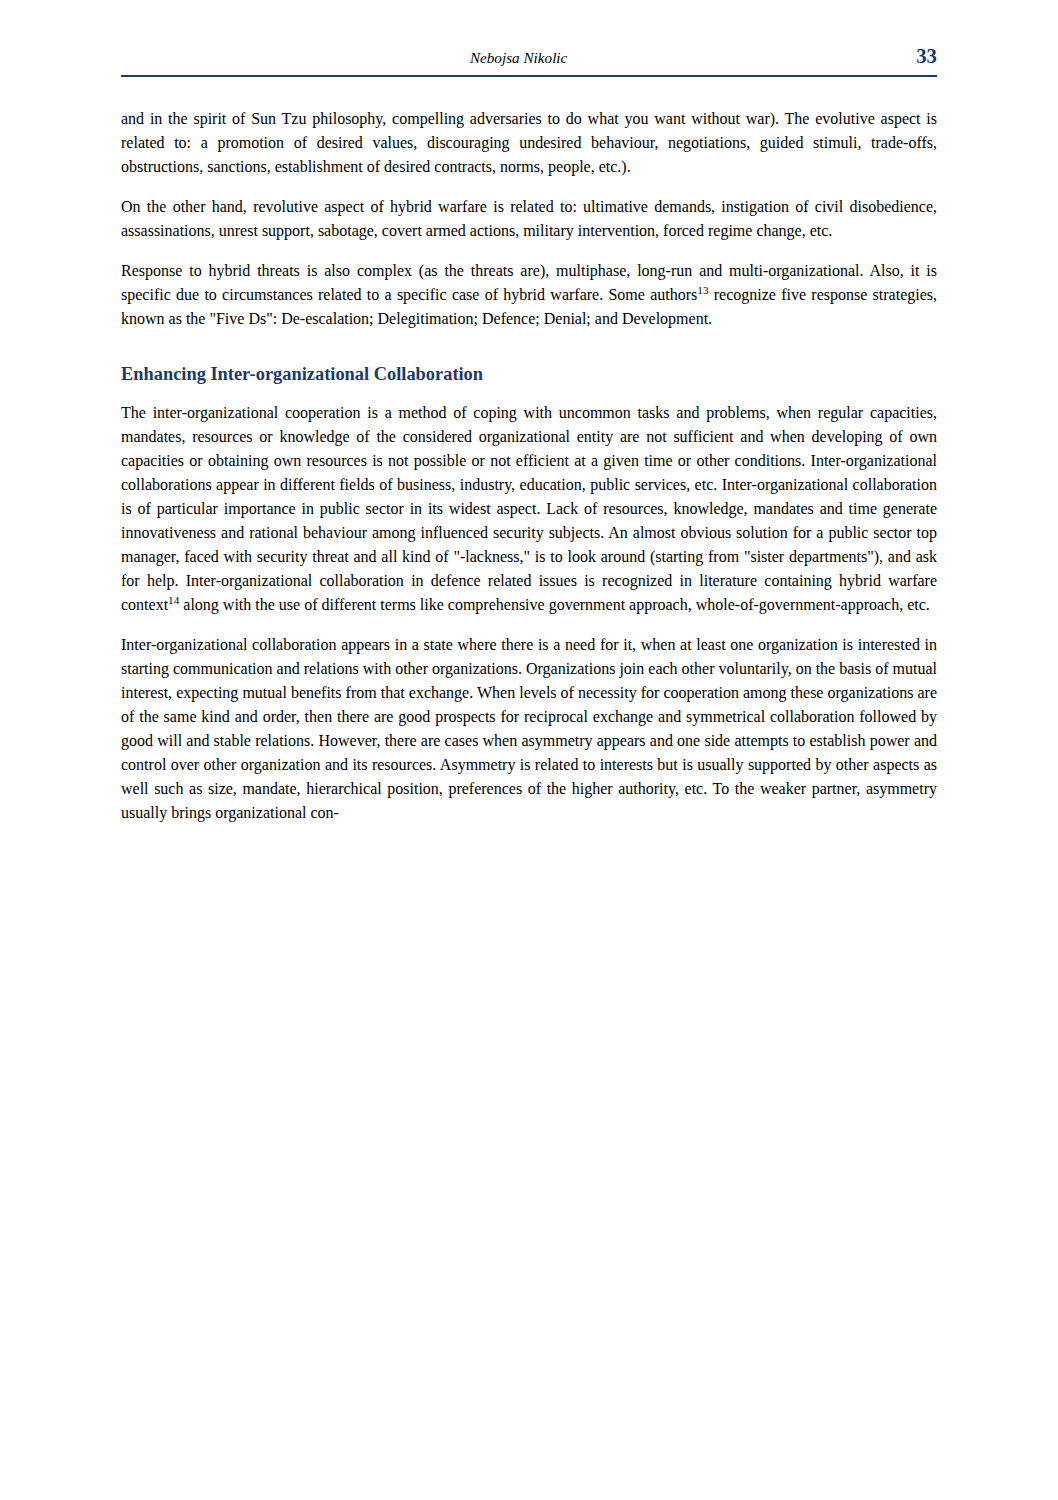Nebojsa Nikolic
33
and in the spirit of Sun Tzu philosophy, compelling adversaries to do what you want without war). The evolutive aspect is related to: a promotion of desired values, discouraging undesired behaviour, negotiations, guided stimuli, trade-offs, obstructions, sanctions, establishment of desired contracts, norms, people, etc.).
On the other hand, revolutive aspect of hybrid warfare is related to: ultimative demands, instigation of civil disobedience, assassinations, unrest support, sabotage, covert armed actions, military intervention, forced regime change, etc.
Response to hybrid threats is also complex (as the threats are), multiphase, long-run and multi-organizational. Also, it is specific due to circumstances related to a specific case of hybrid warfare. Some authors13 recognize five response strategies, known as the "Five Ds": De-escalation; Delegitimation; Defence; Denial; and Development.
Enhancing Inter-organizational Collaboration
The inter-organizational cooperation is a method of coping with uncommon tasks and problems, when regular capacities, mandates, resources or knowledge of the considered organizational entity are not sufficient and when developing of own capacities or obtaining own resources is not possible or not efficient at a given time or other conditions. Inter-organizational collaborations appear in different fields of business, industry, education, public services, etc. Inter-organizational collaboration is of particular importance in public sector in its widest aspect. Lack of resources, knowledge, mandates and time generate innovativeness and rational behaviour among influenced security subjects. An almost obvious solution for a public sector top manager, faced with security threat and all kind of "-lackness," is to look around (starting from "sister departments"), and ask for help. Inter-organizational collaboration in defence related issues is recognized in literature containing hybrid warfare context14 along with the use of different terms like comprehensive government approach, whole-of-government-approach, etc.
Inter-organizational collaboration appears in a state where there is a need for it, when at least one organization is interested in starting communication and relations with other organizations. Organizations join each other voluntarily, on the basis of mutual interest, expecting mutual benefits from that exchange. When levels of necessity for cooperation among these organizations are of the same kind and order, then there are good prospects for reciprocal exchange and symmetrical collaboration followed by good will and stable relations. However, there are cases when asymmetry appears and one side attempts to establish power and control over other organization and its resources. Asymmetry is related to interests but is usually supported by other aspects as well such as size, mandate, hierarchical position, preferences of the higher authority, etc. To the weaker partner, asymmetry usually brings organizational con-